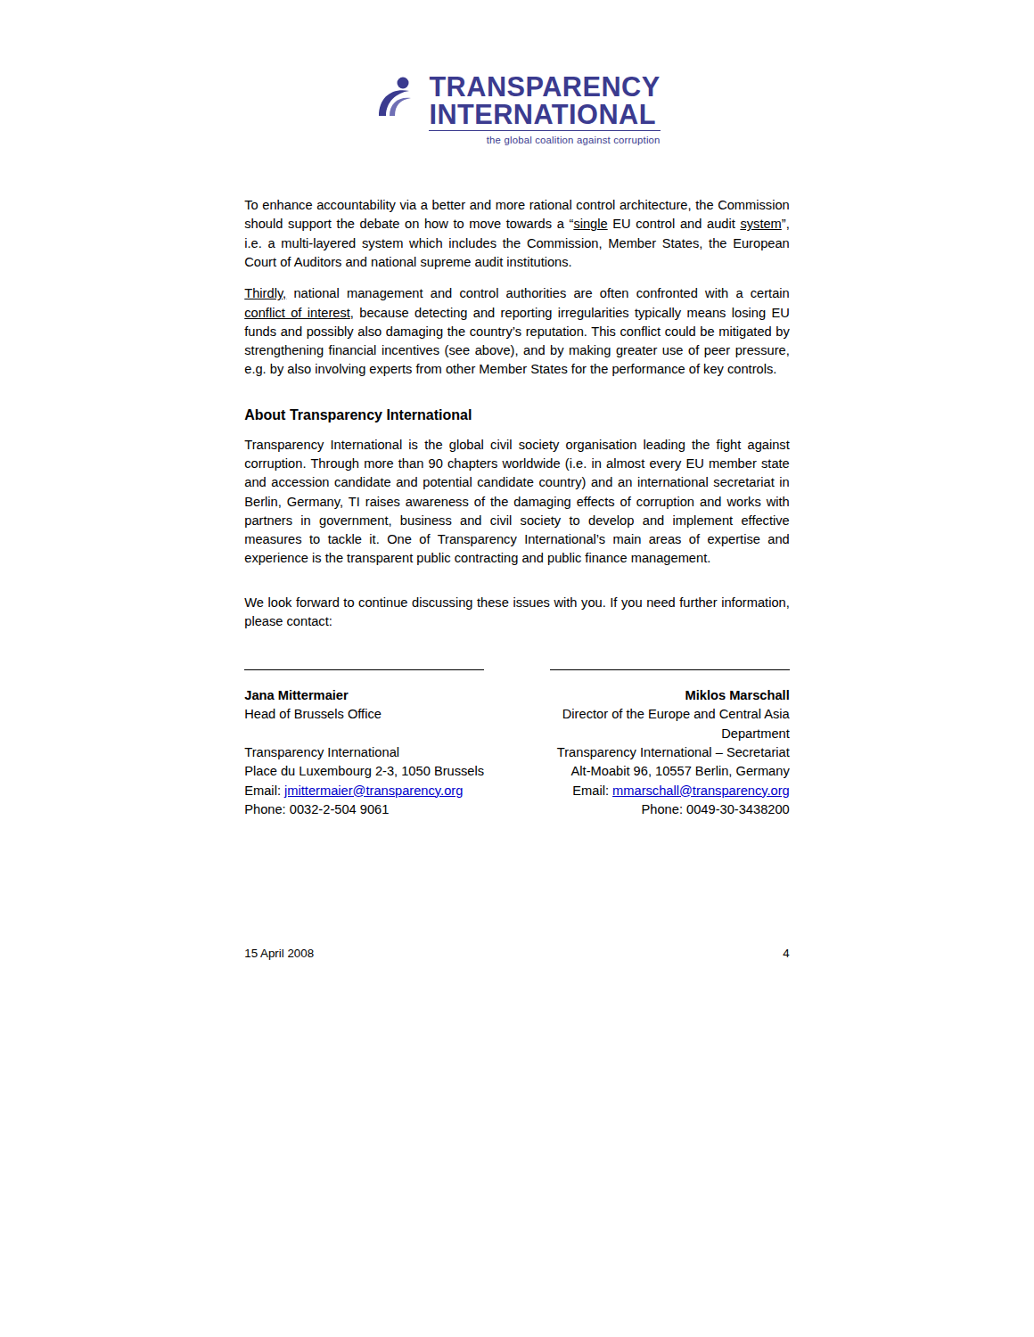TRANSPARENCY
INTERNATIONAL
the global coalition against corruption
To enhance accountability via a better and more rational control architecture, the Commission should support the debate on how to move towards a “single EU control and audit system”, i.e. a multi-layered system which includes the Commission, Member States, the European Court of Auditors and national supreme audit institutions.
Thirdly, national management and control authorities are often confronted with a certain conflict of interest, because detecting and reporting irregularities typically means losing EU funds and possibly also damaging the country’s reputation. This conflict could be mitigated by strengthening financial incentives (see above), and by making greater use of peer pressure, e.g. by also involving experts from other Member States for the performance of key controls.
About Transparency International
Transparency International is the global civil society organisation leading the fight against corruption. Through more than 90 chapters worldwide (i.e. in almost every EU member state and accession candidate and potential candidate country) and an international secretariat in Berlin, Germany, TI raises awareness of the damaging effects of corruption and works with partners in government, business and civil society to develop and implement effective measures to tackle it. One of Transparency International’s main areas of expertise and experience is the transparent public contracting and public finance management.
We look forward to continue discussing these issues with you. If you need further information, please contact:
Jana Mittermaier
Head of Brussels Office
Transparency International
Place du Luxembourg 2-3, 1050 Brussels
Email: jmittermaier@transparency.org
Phone: 0032-2-504 9061
Miklos Marschall
Director of the Europe and Central Asia Department
Transparency International – Secretariat
Alt-Moabit 96, 10557 Berlin, Germany
Email: mmarschall@transparency.org
Phone: 0049-30-3438200
15 April 2008
4